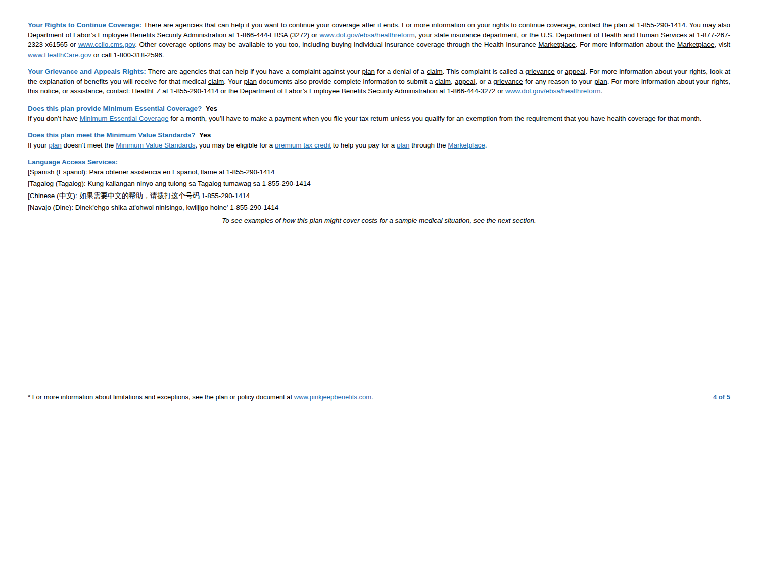Your Rights to Continue Coverage: There are agencies that can help if you want to continue your coverage after it ends. For more information on your rights to continue coverage, contact the plan at 1-855-290-1414. You may also Department of Labor’s Employee Benefits Security Administration at 1-866-444-EBSA (3272) or www.dol.gov/ebsa/healthreform, your state insurance department, or the U.S. Department of Health and Human Services at 1-877-267-2323 x61565 or www.cciio.cms.gov. Other coverage options may be available to you too, including buying individual insurance coverage through the Health Insurance Marketplace. For more information about the Marketplace, visit www.HealthCare.gov or call 1-800-318-2596.
Your Grievance and Appeals Rights: There are agencies that can help if you have a complaint against your plan for a denial of a claim. This complaint is called a grievance or appeal. For more information about your rights, look at the explanation of benefits you will receive for that medical claim. Your plan documents also provide complete information to submit a claim, appeal, or a grievance for any reason to your plan. For more information about your rights, this notice, or assistance, contact: HealthEZ at 1-855-290-1414 or the Department of Labor’s Employee Benefits Security Administration at 1-866-444-3272 or www.dol.gov/ebsa/healthreform.
Does this plan provide Minimum Essential Coverage? Yes
If you don’t have Minimum Essential Coverage for a month, you’ll have to make a payment when you file your tax return unless you qualify for an exemption from the requirement that you have health coverage for that month.
Does this plan meet the Minimum Value Standards? Yes
If your plan doesn’t meet the Minimum Value Standards, you may be eligible for a premium tax credit to help you pay for a plan through the Marketplace.
Language Access Services:
[Spanish (Español): Para obtener asistencia en Español, llame al 1-855-290-1414
[Tagalog (Tagalog): Kung kailangan ninyo ang tulong sa Tagalog tumawag sa 1-855-290-1414
[Chinese (中文): 如果需要中文的帮助，请拨打这个号码 1-855-290-1414
[Navajo (Dine): Dinek'ehgo shika at'ohwol ninisingo, kwiijigo holne' 1-855-290-1414
––––––––––––––––––––––To see examples of how this plan might cover costs for a sample medical situation, see the next section.––––––––––––––––––––––
* For more information about limitations and exceptions, see the plan or policy document at www.pinkjeepbenefits.com.
4 of 5